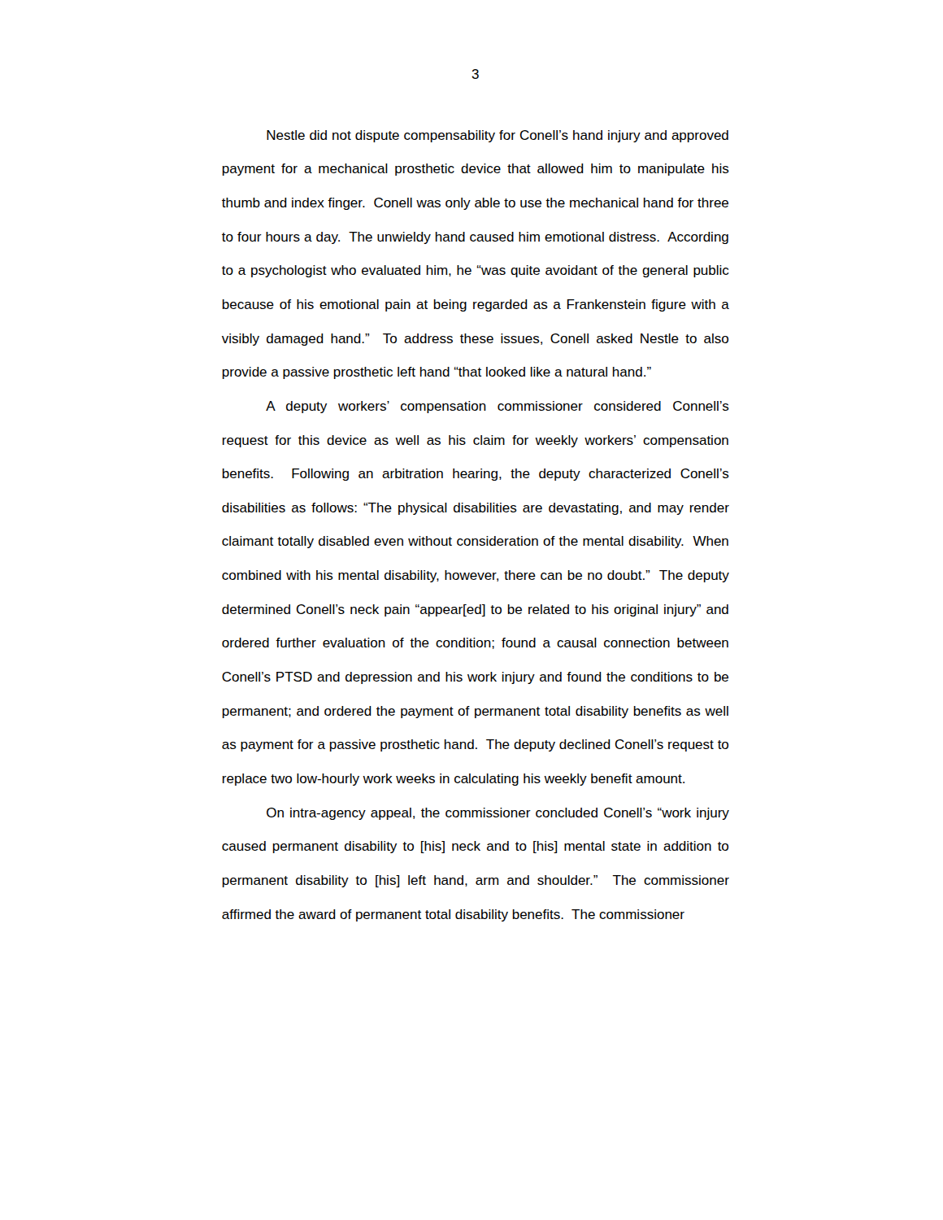3
Nestle did not dispute compensability for Conell’s hand injury and approved payment for a mechanical prosthetic device that allowed him to manipulate his thumb and index finger. Conell was only able to use the mechanical hand for three to four hours a day. The unwieldy hand caused him emotional distress. According to a psychologist who evaluated him, he “was quite avoidant of the general public because of his emotional pain at being regarded as a Frankenstein figure with a visibly damaged hand.” To address these issues, Conell asked Nestle to also provide a passive prosthetic left hand “that looked like a natural hand.”
A deputy workers’ compensation commissioner considered Connell’s request for this device as well as his claim for weekly workers’ compensation benefits. Following an arbitration hearing, the deputy characterized Conell’s disabilities as follows: “The physical disabilities are devastating, and may render claimant totally disabled even without consideration of the mental disability. When combined with his mental disability, however, there can be no doubt.” The deputy determined Conell’s neck pain “appear[ed] to be related to his original injury” and ordered further evaluation of the condition; found a causal connection between Conell’s PTSD and depression and his work injury and found the conditions to be permanent; and ordered the payment of permanent total disability benefits as well as payment for a passive prosthetic hand. The deputy declined Conell’s request to replace two low-hourly work weeks in calculating his weekly benefit amount.
On intra-agency appeal, the commissioner concluded Conell’s “work injury caused permanent disability to [his] neck and to [his] mental state in addition to permanent disability to [his] left hand, arm and shoulder.” The commissioner affirmed the award of permanent total disability benefits. The commissioner